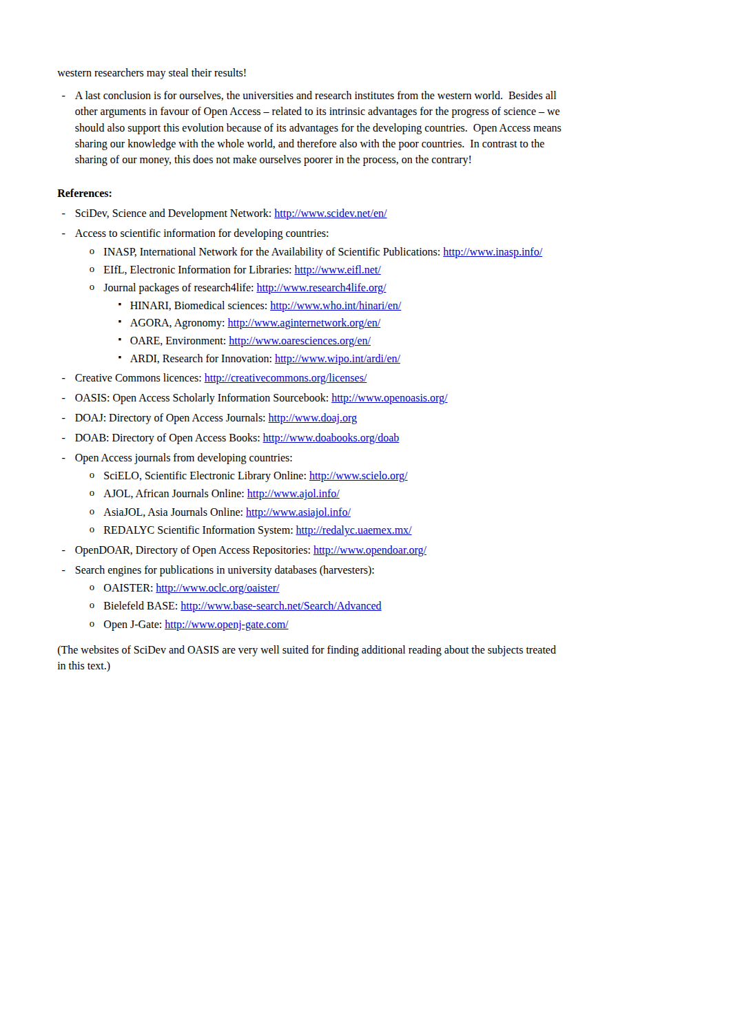western researchers may steal their results!
A last conclusion is for ourselves, the universities and research institutes from the western world. Besides all other arguments in favour of Open Access – related to its intrinsic advantages for the progress of science – we should also support this evolution because of its advantages for the developing countries. Open Access means sharing our knowledge with the whole world, and therefore also with the poor countries. In contrast to the sharing of our money, this does not make ourselves poorer in the process, on the contrary!
References:
SciDev, Science and Development Network: http://www.scidev.net/en/
Access to scientific information for developing countries:
INASP, International Network for the Availability of Scientific Publications: http://www.inasp.info/
EIfL, Electronic Information for Libraries: http://www.eifl.net/
Journal packages of research4life: http://www.research4life.org/
HINARI, Biomedical sciences: http://www.who.int/hinari/en/
AGORA, Agronomy: http://www.aginternetwork.org/en/
OARE, Environment: http://www.oaresciences.org/en/
ARDI, Research for Innovation: http://www.wipo.int/ardi/en/
Creative Commons licences: http://creativecommons.org/licenses/
OASIS: Open Access Scholarly Information Sourcebook: http://www.openoasis.org/
DOAJ: Directory of Open Access Journals: http://www.doaj.org
DOAB: Directory of Open Access Books: http://www.doabooks.org/doab
Open Access journals from developing countries:
SciELO, Scientific Electronic Library Online: http://www.scielo.org/
AJOL, African Journals Online: http://www.ajol.info/
AsiaJOL, Asia Journals Online: http://www.asiajol.info/
REDALYC Scientific Information System: http://redalyc.uaemex.mx/
OpenDOAR, Directory of Open Access Repositories: http://www.opendoar.org/
Search engines for publications in university databases (harvesters):
OAISTER: http://www.oclc.org/oaister/
Bielefeld BASE: http://www.base-search.net/Search/Advanced
Open J-Gate: http://www.openj-gate.com/
(The websites of SciDev and OASIS are very well suited for finding additional reading about the subjects treated in this text.)